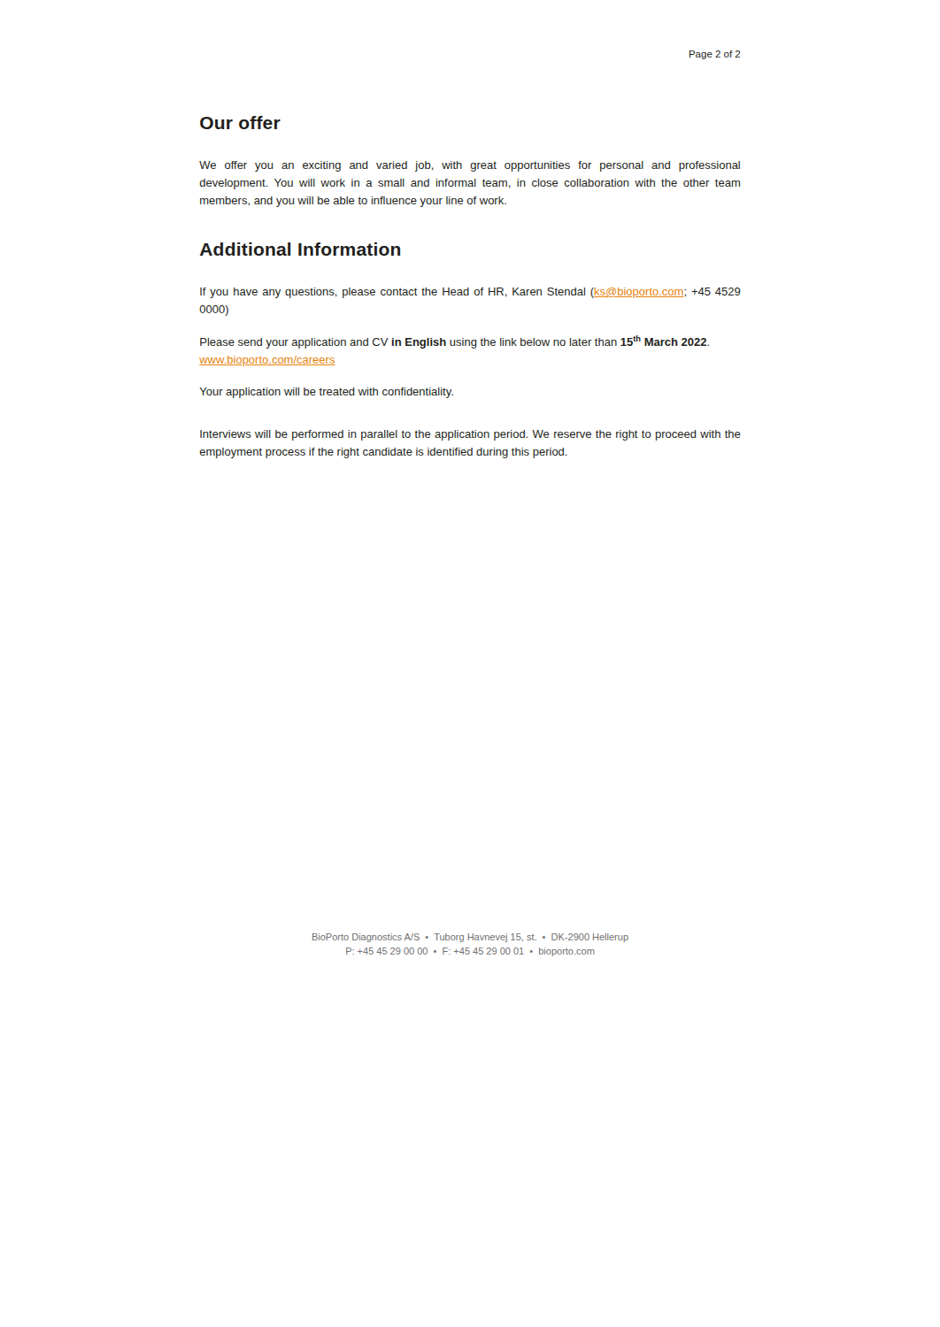Page 2 of 2
Our offer
We offer you an exciting and varied job, with great opportunities for personal and professional development. You will work in a small and informal team, in close collaboration with the other team members, and you will be able to influence your line of work.
Additional Information
If you have any questions, please contact the Head of HR, Karen Stendal (ks@bioporto.com; +45 4529 0000)
Please send your application and CV in English using the link below no later than 15th March 2022.
www.bioporto.com/careers
Your application will be treated with confidentiality.
Interviews will be performed in parallel to the application period. We reserve the right to proceed with the employment process if the right candidate is identified during this period.
BioPorto Diagnostics A/S • Tuborg Havnevej 15, st. • DK-2900 Hellerup
P: +45 45 29 00 00 • F: +45 45 29 00 01 • bioporto.com